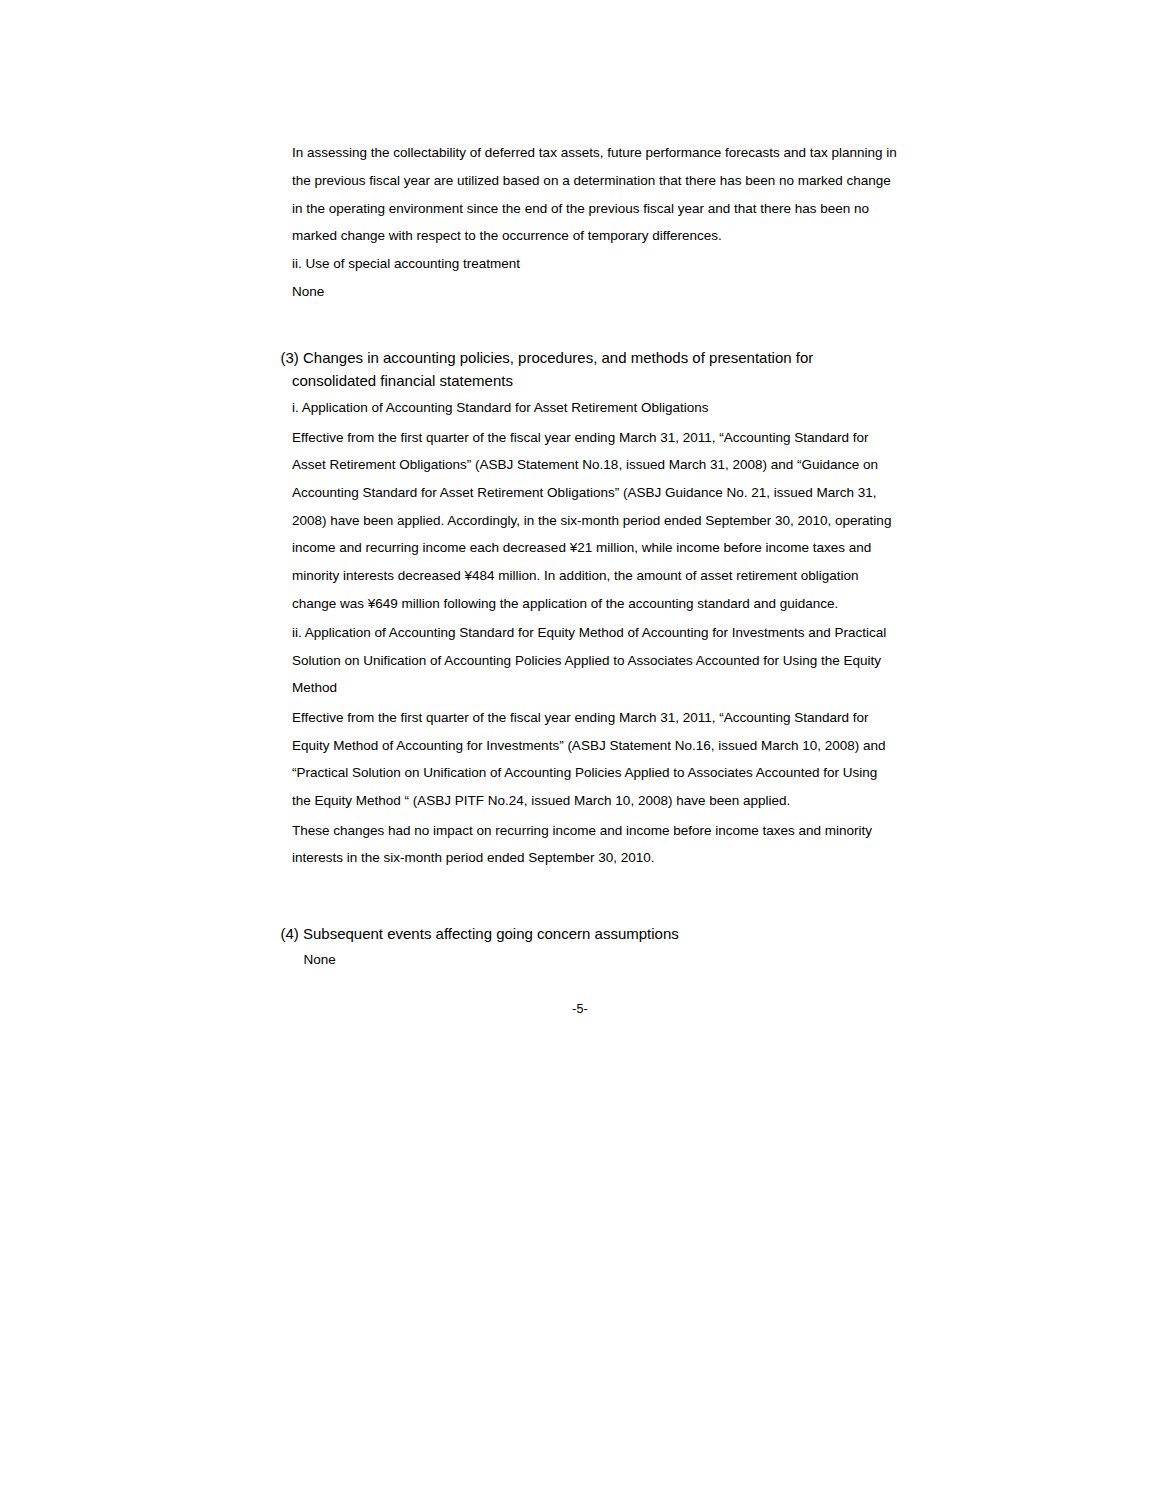In assessing the collectability of deferred tax assets, future performance forecasts and tax planning in the previous fiscal year are utilized based on a determination that there has been no marked change in the operating environment since the end of the previous fiscal year and that there has been no marked change with respect to the occurrence of temporary differences.
ii. Use of special accounting treatment
None
(3) Changes in accounting policies, procedures, and methods of presentation for
consolidated financial statements
i. Application of Accounting Standard for Asset Retirement Obligations
Effective from the first quarter of the fiscal year ending March 31, 2011, “Accounting Standard for Asset Retirement Obligations” (ASBJ Statement No.18, issued March 31, 2008) and “Guidance on Accounting Standard for Asset Retirement Obligations” (ASBJ Guidance No. 21, issued March 31, 2008) have been applied. Accordingly, in the six-month period ended September 30, 2010, operating income and recurring income each decreased ¥21 million, while income before income taxes and minority interests decreased ¥484 million. In addition, the amount of asset retirement obligation change was ¥649 million following the application of the accounting standard and guidance.
ii. Application of Accounting Standard for Equity Method of Accounting for Investments and Practical Solution on Unification of Accounting Policies Applied to Associates Accounted for Using the Equity Method
Effective from the first quarter of the fiscal year ending March 31, 2011, “Accounting Standard for Equity Method of Accounting for Investments” (ASBJ Statement No.16, issued March 10, 2008) and “Practical Solution on Unification of Accounting Policies Applied to Associates Accounted for Using the Equity Method “ (ASBJ PITF No.24, issued March 10, 2008) have been applied.
These changes had no impact on recurring income and income before income taxes and minority interests in the six-month period ended September 30, 2010.
(4) Subsequent events affecting going concern assumptions
None
-5-